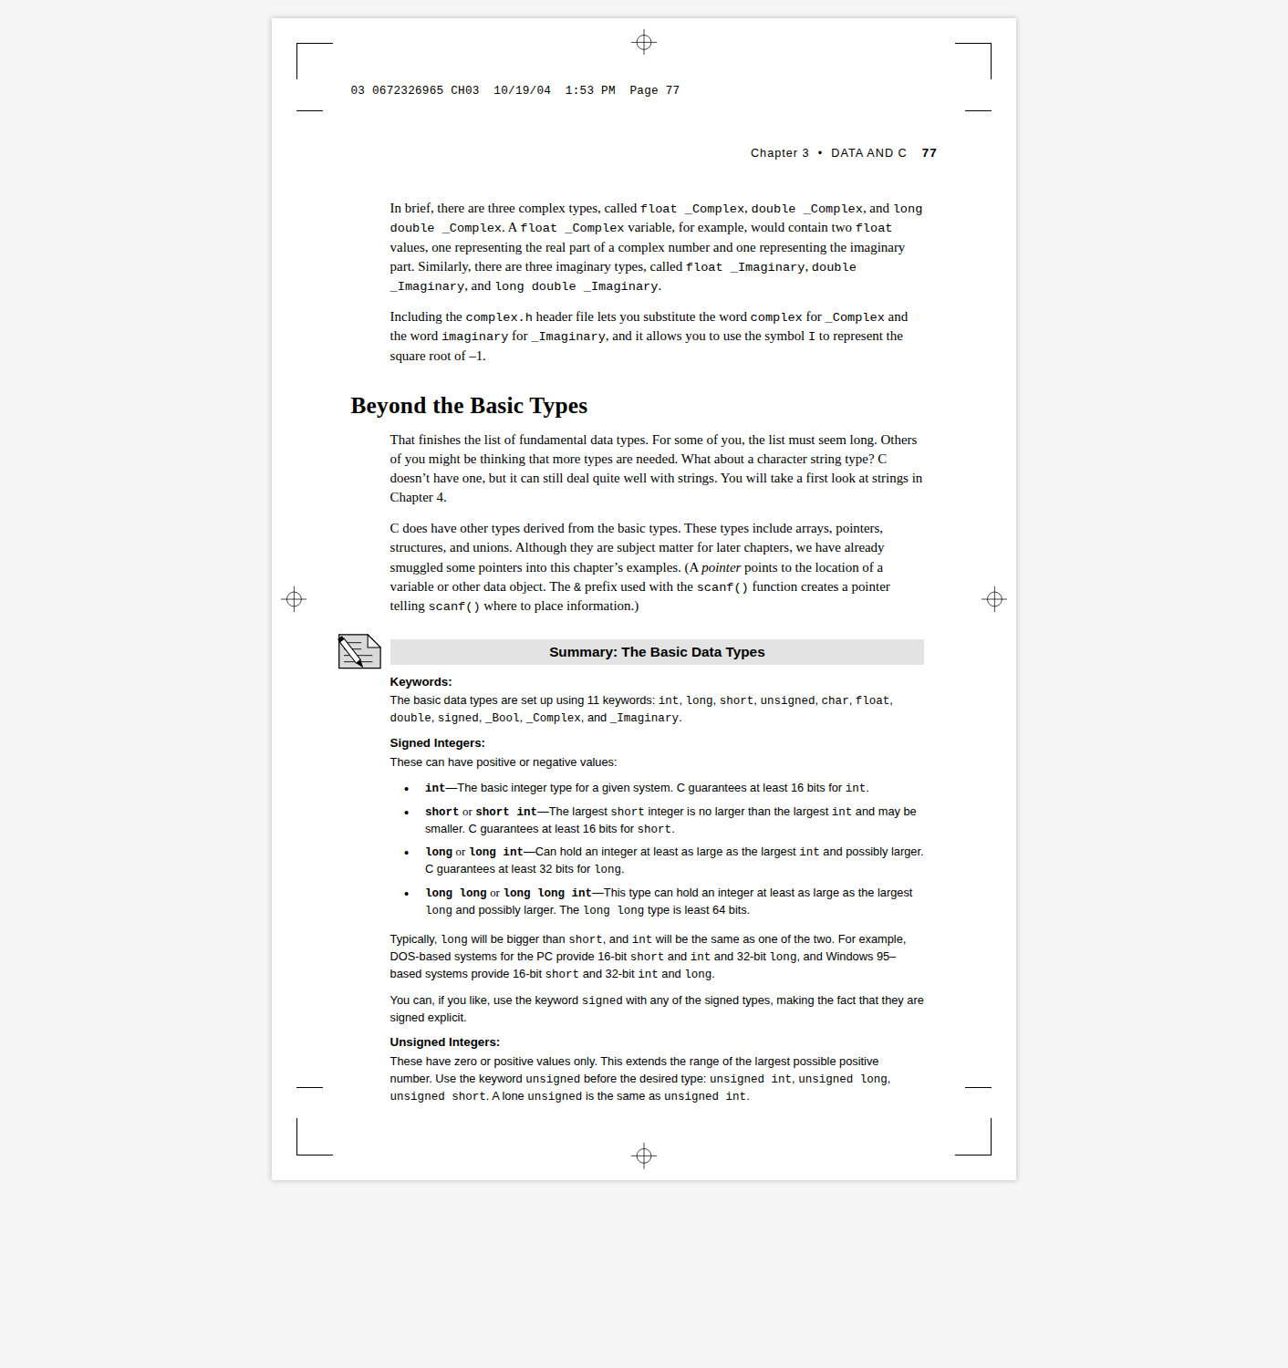03 0672326965 CH03 10/19/04 1:53 PM Page 77
Chapter 3 • DATA AND C 77
In brief, there are three complex types, called float _Complex, double _Complex, and long double _Complex. A float _Complex variable, for example, would contain two float values, one representing the real part of a complex number and one representing the imaginary part. Similarly, there are three imaginary types, called float _Imaginary, double _Imaginary, and long double _Imaginary.
Including the complex.h header file lets you substitute the word complex for _Complex and the word imaginary for _Imaginary, and it allows you to use the symbol I to represent the square root of –1.
Beyond the Basic Types
That finishes the list of fundamental data types. For some of you, the list must seem long. Others of you might be thinking that more types are needed. What about a character string type? C doesn’t have one, but it can still deal quite well with strings. You will take a first look at strings in Chapter 4.
C does have other types derived from the basic types. These types include arrays, pointers, structures, and unions. Although they are subject matter for later chapters, we have already smuggled some pointers into this chapter’s examples. (A pointer points to the location of a variable or other data object. The & prefix used with the scanf() function creates a pointer telling scanf() where to place information.)
Summary: The Basic Data Types
Keywords:
The basic data types are set up using 11 keywords: int, long, short, unsigned, char, float, double, signed, _Bool, _Complex, and _Imaginary.
Signed Integers:
These can have positive or negative values:
int—The basic integer type for a given system. C guarantees at least 16 bits for int.
short or short int—The largest short integer is no larger than the largest int and may be smaller. C guarantees at least 16 bits for short.
long or long int—Can hold an integer at least as large as the largest int and possibly larger. C guarantees at least 32 bits for long.
long long or long long int—This type can hold an integer at least as large as the largest long and possibly larger. The long long type is least 64 bits.
Typically, long will be bigger than short, and int will be the same as one of the two. For example, DOS-based systems for the PC provide 16-bit short and int and 32-bit long, and Windows 95–based systems provide 16-bit short and 32-bit int and long.
You can, if you like, use the keyword signed with any of the signed types, making the fact that they are signed explicit.
Unsigned Integers:
These have zero or positive values only. This extends the range of the largest possible positive number. Use the keyword unsigned before the desired type: unsigned int, unsigned long, unsigned short. A lone unsigned is the same as unsigned int.